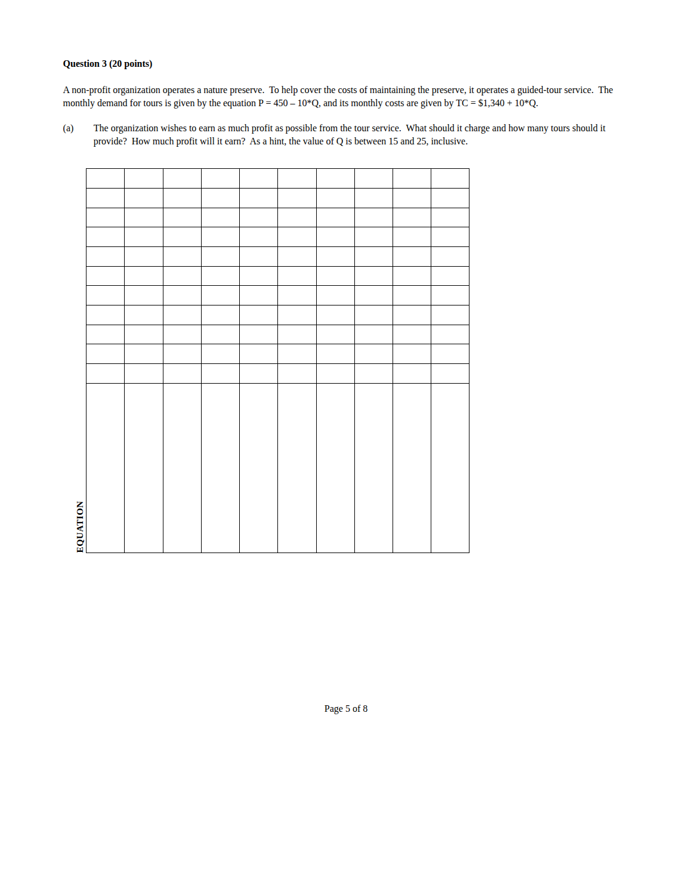Question 3 (20 points)
A non-profit organization operates a nature preserve. To help cover the costs of maintaining the preserve, it operates a guided-tour service. The monthly demand for tours is given by the equation P = 450 – 10*Q, and its monthly costs are given by TC = $1,340 + 10*Q.
(a)
The organization wishes to earn as much profit as possible from the tour service. What should it charge and how many tours should it provide? How much profit will it earn? As a hint, the value of Q is between 15 and 25, inclusive.
EQUATION
Page 5 of 8